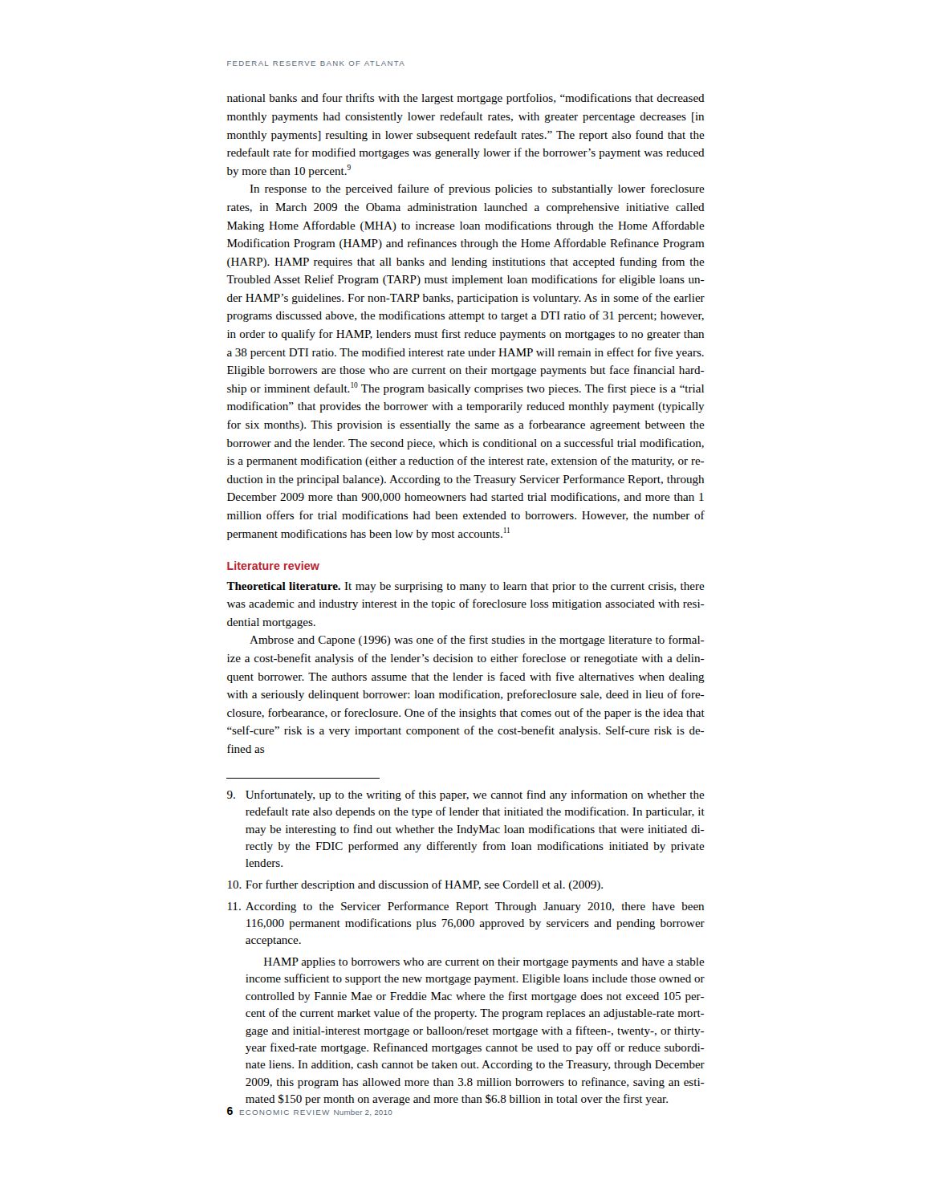Federal Reserve Bank of Atlanta
national banks and four thrifts with the largest mortgage portfolios, “modifications that decreased monthly payments had consistently lower redefault rates, with greater percentage decreases [in monthly payments] resulting in lower subsequent redefault rates.” The report also found that the redefault rate for modified mortgages was generally lower if the borrower’s payment was reduced by more than 10 percent.9
In response to the perceived failure of previous policies to substantially lower foreclosure rates, in March 2009 the Obama administration launched a comprehensive initiative called Making Home Affordable (MHA) to increase loan modifications through the Home Affordable Modification Program (HAMP) and refinances through the Home Affordable Refinance Program (HARP). HAMP requires that all banks and lending institutions that accepted funding from the Troubled Asset Relief Program (TARP) must implement loan modifications for eligible loans under HAMP’s guidelines. For non-TARP banks, participation is voluntary. As in some of the earlier programs discussed above, the modifications attempt to target a DTI ratio of 31 percent; however, in order to qualify for HAMP, lenders must first reduce payments on mortgages to no greater than a 38 percent DTI ratio. The modified interest rate under HAMP will remain in effect for five years. Eligible borrowers are those who are current on their mortgage payments but face financial hardship or imminent default.10 The program basically comprises two pieces. The first piece is a “trial modification” that provides the borrower with a temporarily reduced monthly payment (typically for six months). This provision is essentially the same as a forbearance agreement between the borrower and the lender. The second piece, which is conditional on a successful trial modification, is a permanent modification (either a reduction of the interest rate, extension of the maturity, or reduction in the principal balance). According to the Treasury Servicer Performance Report, through December 2009 more than 900,000 homeowners had started trial modifications, and more than 1 million offers for trial modifications had been extended to borrowers. However, the number of permanent modifications has been low by most accounts.11
Literature review
Theoretical literature. It may be surprising to many to learn that prior to the current crisis, there was academic and industry interest in the topic of foreclosure loss mitigation associated with residential mortgages.
Ambrose and Capone (1996) was one of the first studies in the mortgage literature to formalize a cost-benefit analysis of the lender’s decision to either foreclose or renegotiate with a delinquent borrower. The authors assume that the lender is faced with five alternatives when dealing with a seriously delinquent borrower: loan modification, preforeclosure sale, deed in lieu of foreclosure, forbearance, or foreclosure. One of the insights that comes out of the paper is the idea that “self-cure” risk is a very important component of the cost-benefit analysis. Self-cure risk is defined as
9. Unfortunately, up to the writing of this paper, we cannot find any information on whether the redefault rate also depends on the type of lender that initiated the modification. In particular, it may be interesting to find out whether the IndyMac loan modifications that were initiated directly by the FDIC performed any differently from loan modifications initiated by private lenders.
10. For further description and discussion of HAMP, see Cordell et al. (2009).
11. According to the Servicer Performance Report Through January 2010, there have been 116,000 permanent modifications plus 76,000 approved by servicers and pending borrower acceptance.
HAMP applies to borrowers who are current on their mortgage payments and have a stable income sufficient to support the new mortgage payment. Eligible loans include those owned or controlled by Fannie Mae or Freddie Mac where the first mortgage does not exceed 105 percent of the current market value of the property. The program replaces an adjustable-rate mortgage and initial-interest mortgage or balloon/reset mortgage with a fifteen-, twenty-, or thirty-year fixed-rate mortgage. Refinanced mortgages cannot be used to pay off or reduce subordinate liens. In addition, cash cannot be taken out. According to the Treasury, through December 2009, this program has allowed more than 3.8 million borrowers to refinance, saving an estimated $150 per month on average and more than $6.8 billion in total over the first year.
6 Economic Review Number 2, 2010